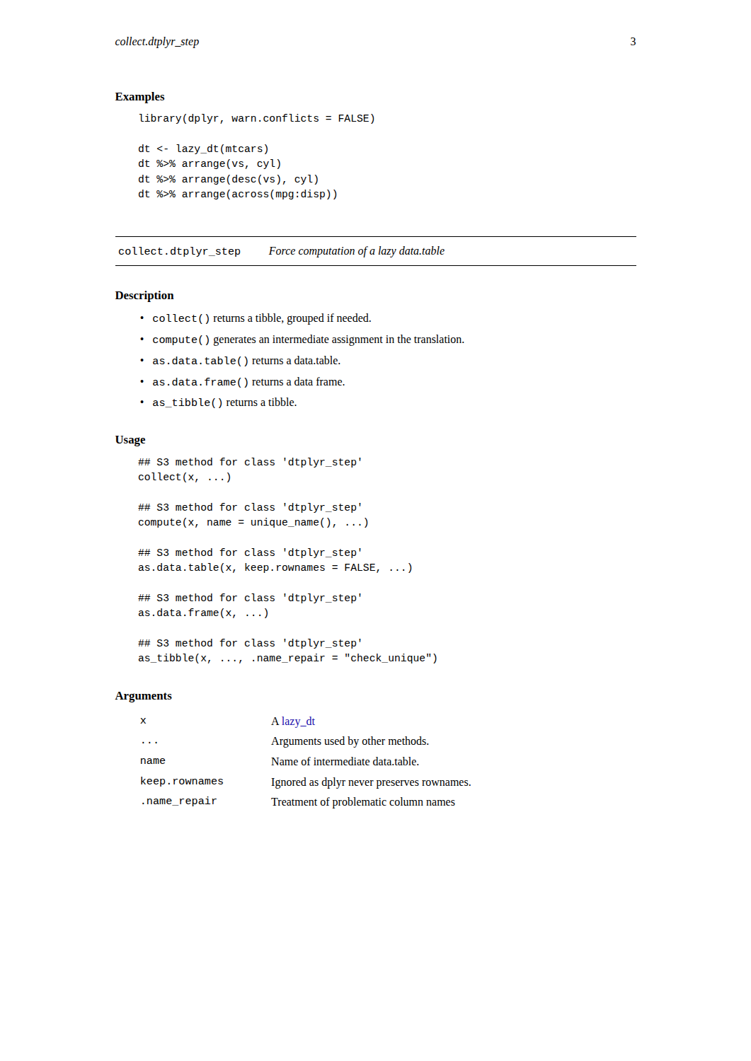collect.dtplyr_step 3
Examples
library(dplyr, warn.conflicts = FALSE)

dt <- lazy_dt(mtcars)
dt %>% arrange(vs, cyl)
dt %>% arrange(desc(vs), cyl)
dt %>% arrange(across(mpg:disp))
collect.dtplyr_step Force computation of a lazy data.table
Description
collect() returns a tibble, grouped if needed.
compute() generates an intermediate assignment in the translation.
as.data.table() returns a data.table.
as.data.frame() returns a data frame.
as_tibble() returns a tibble.
Usage
## S3 method for class 'dtplyr_step'
collect(x, ...)

## S3 method for class 'dtplyr_step'
compute(x, name = unique_name(), ...)

## S3 method for class 'dtplyr_step'
as.data.table(x, keep.rownames = FALSE, ...)

## S3 method for class 'dtplyr_step'
as.data.frame(x, ...)

## S3 method for class 'dtplyr_step'
as_tibble(x, ..., .name_repair = "check_unique")
Arguments
| x | A lazy_dt |
| ... | Arguments used by other methods. |
| name | Name of intermediate data.table. |
| keep.rownames | Ignored as dplyr never preserves rownames. |
| .name_repair | Treatment of problematic column names |